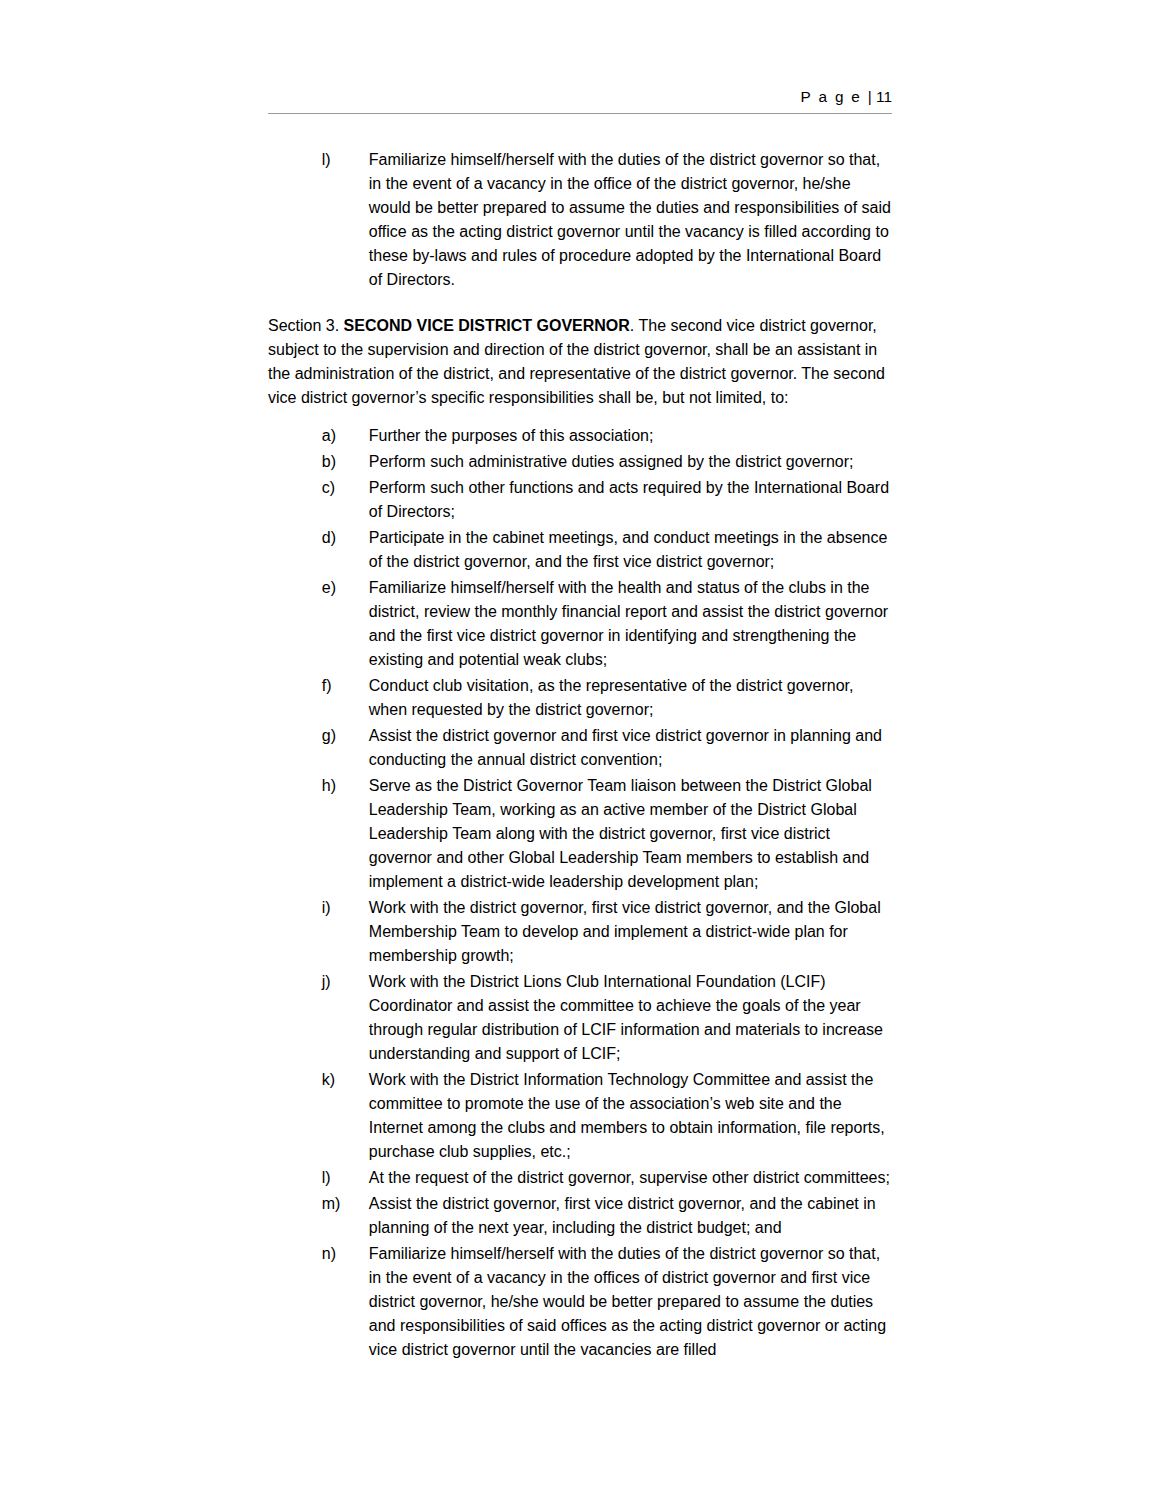P a g e | 11
l) Familiarize himself/herself with the duties of the district governor so that, in the event of a vacancy in the office of the district governor, he/she would be better prepared to assume the duties and responsibilities of said office as the acting district governor until the vacancy is filled according to these by-laws and rules of procedure adopted by the International Board of Directors.
Section 3. SECOND VICE DISTRICT GOVERNOR. The second vice district governor, subject to the supervision and direction of the district governor, shall be an assistant in the administration of the district, and representative of the district governor. The second vice district governor’s specific responsibilities shall be, but not limited, to:
a) Further the purposes of this association;
b) Perform such administrative duties assigned by the district governor;
c) Perform such other functions and acts required by the International Board of Directors;
d) Participate in the cabinet meetings, and conduct meetings in the absence of the district governor, and the first vice district governor;
e) Familiarize himself/herself with the health and status of the clubs in the district, review the monthly financial report and assist the district governor and the first vice district governor in identifying and strengthening the existing and potential weak clubs;
f) Conduct club visitation, as the representative of the district governor, when requested by the district governor;
g) Assist the district governor and first vice district governor in planning and conducting the annual district convention;
h) Serve as the District Governor Team liaison between the District Global Leadership Team, working as an active member of the District Global Leadership Team along with the district governor, first vice district governor and other Global Leadership Team members to establish and implement a district-wide leadership development plan;
i) Work with the district governor, first vice district governor, and the Global Membership Team to develop and implement a district-wide plan for membership growth;
j) Work with the District Lions Club International Foundation (LCIF) Coordinator and assist the committee to achieve the goals of the year through regular distribution of LCIF information and materials to increase understanding and support of LCIF;
k) Work with the District Information Technology Committee and assist the committee to promote the use of the association’s web site and the Internet among the clubs and members to obtain information, file reports, purchase club supplies, etc.;
l) At the request of the district governor, supervise other district committees;
m) Assist the district governor, first vice district governor, and the cabinet in planning of the next year, including the district budget; and
n) Familiarize himself/herself with the duties of the district governor so that, in the event of a vacancy in the offices of district governor and first vice district governor, he/she would be better prepared to assume the duties and responsibilities of said offices as the acting district governor or acting vice district governor until the vacancies are filled